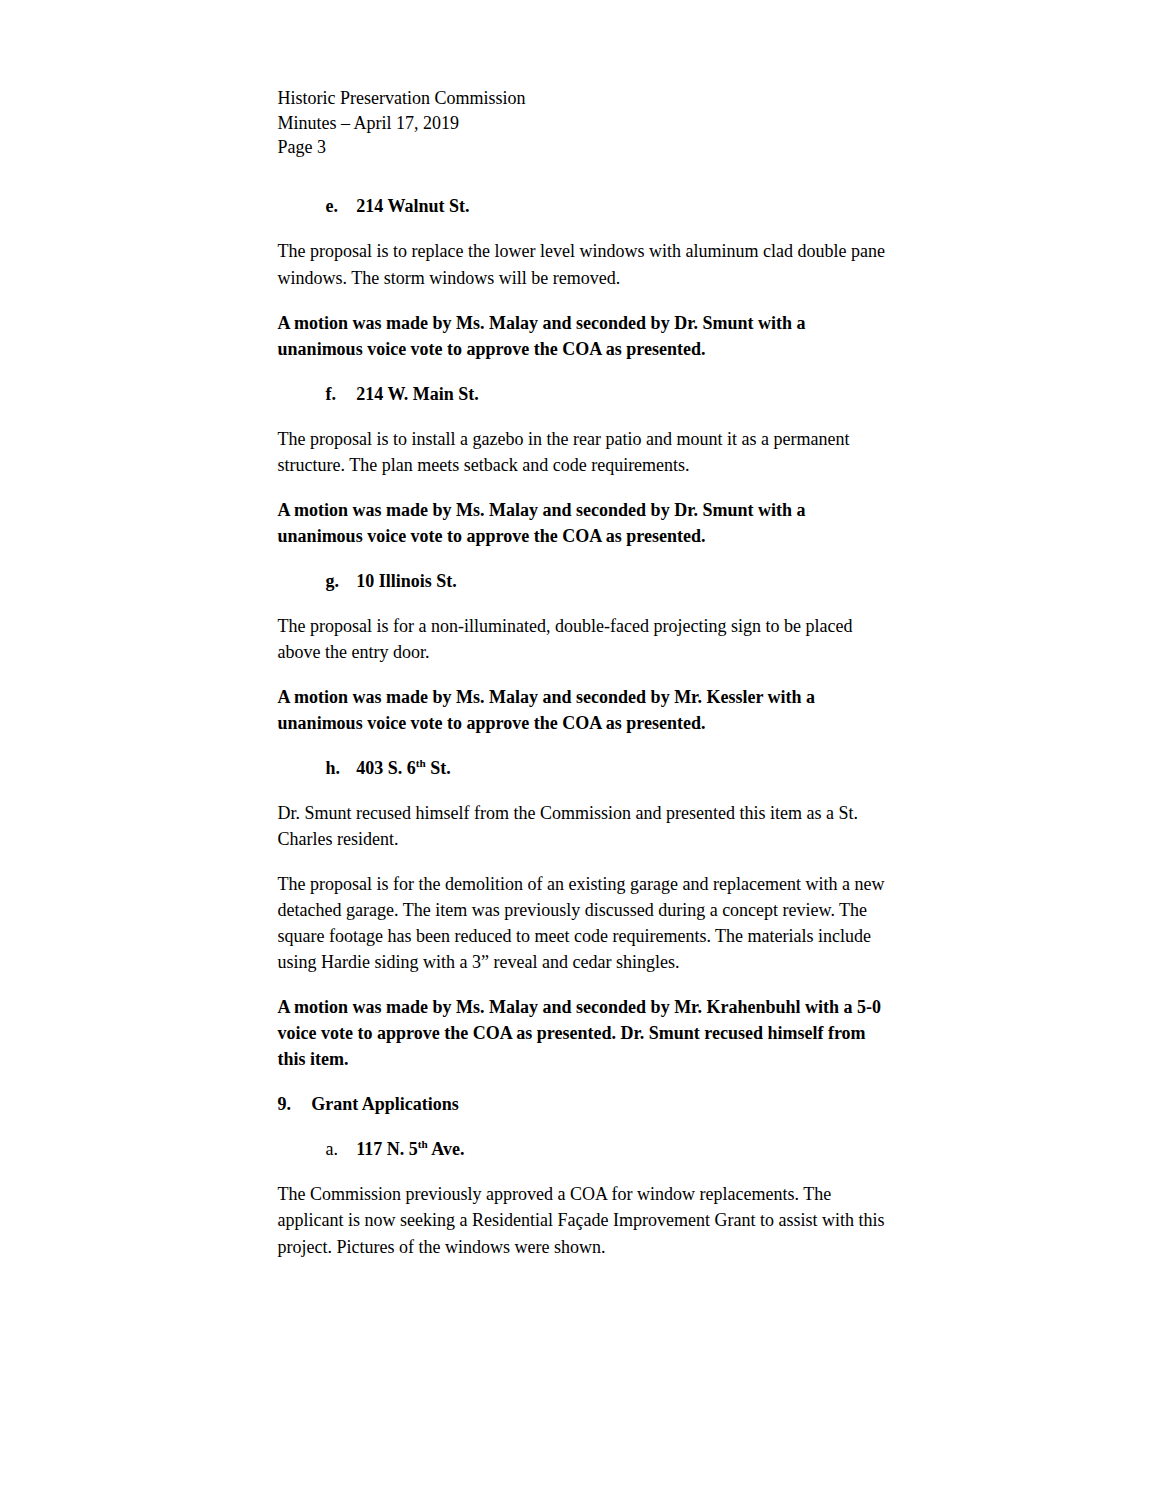Historic Preservation Commission
Minutes – April 17, 2019
Page 3
e. 214 Walnut St.
The proposal is to replace the lower level windows with aluminum clad double pane windows. The storm windows will be removed.
A motion was made by Ms. Malay and seconded by Dr. Smunt with a unanimous voice vote to approve the COA as presented.
f. 214 W. Main St.
The proposal is to install a gazebo in the rear patio and mount it as a permanent structure. The plan meets setback and code requirements.
A motion was made by Ms. Malay and seconded by Dr. Smunt with a unanimous voice vote to approve the COA as presented.
g. 10 Illinois St.
The proposal is for a non-illuminated, double-faced projecting sign to be placed above the entry door.
A motion was made by Ms. Malay and seconded by Mr. Kessler with a unanimous voice vote to approve the COA as presented.
h. 403 S. 6th St.
Dr. Smunt recused himself from the Commission and presented this item as a St. Charles resident.
The proposal is for the demolition of an existing garage and replacement with a new detached garage. The item was previously discussed during a concept review. The square footage has been reduced to meet code requirements. The materials include using Hardie siding with a 3” reveal and cedar shingles.
A motion was made by Ms. Malay and seconded by Mr. Krahenbuhl with a 5-0 voice vote to approve the COA as presented. Dr. Smunt recused himself from this item.
9. Grant Applications
a. 117 N. 5th Ave.
The Commission previously approved a COA for window replacements. The applicant is now seeking a Residential Façade Improvement Grant to assist with this project. Pictures of the windows were shown.